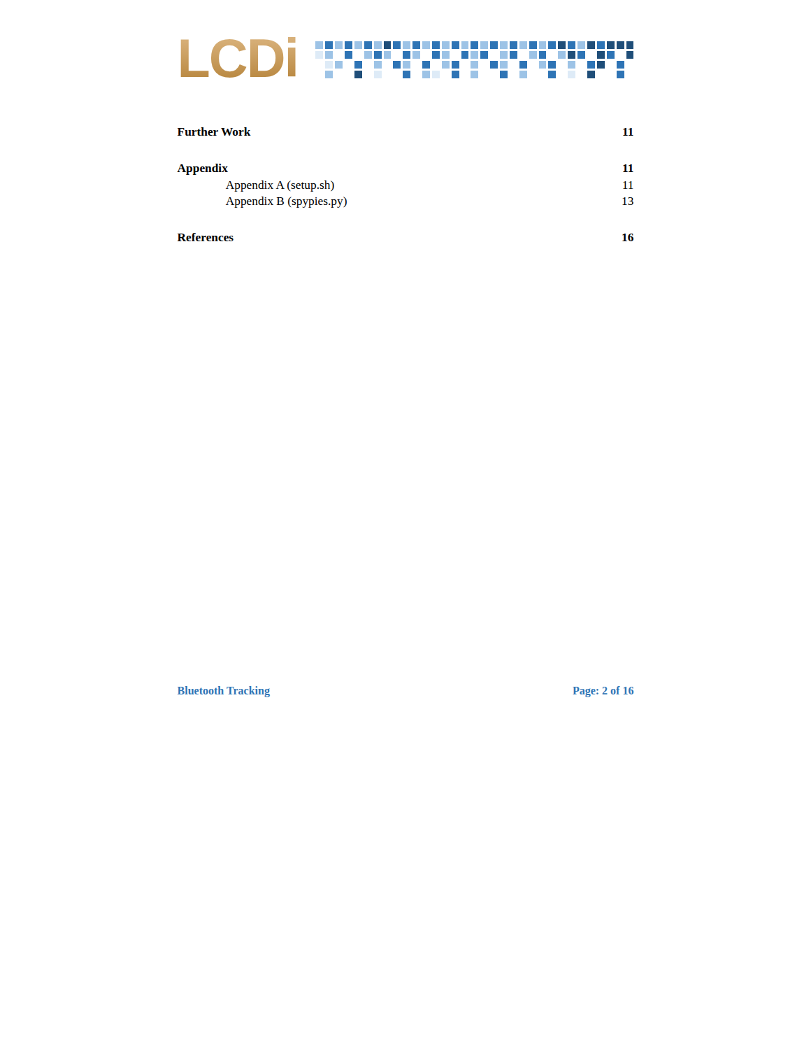LCDi
Further Work 11
Appendix 11
Appendix A (setup.sh) 11
Appendix B (spypies.py) 13
References 16
Bluetooth Tracking Page: 2 of 16